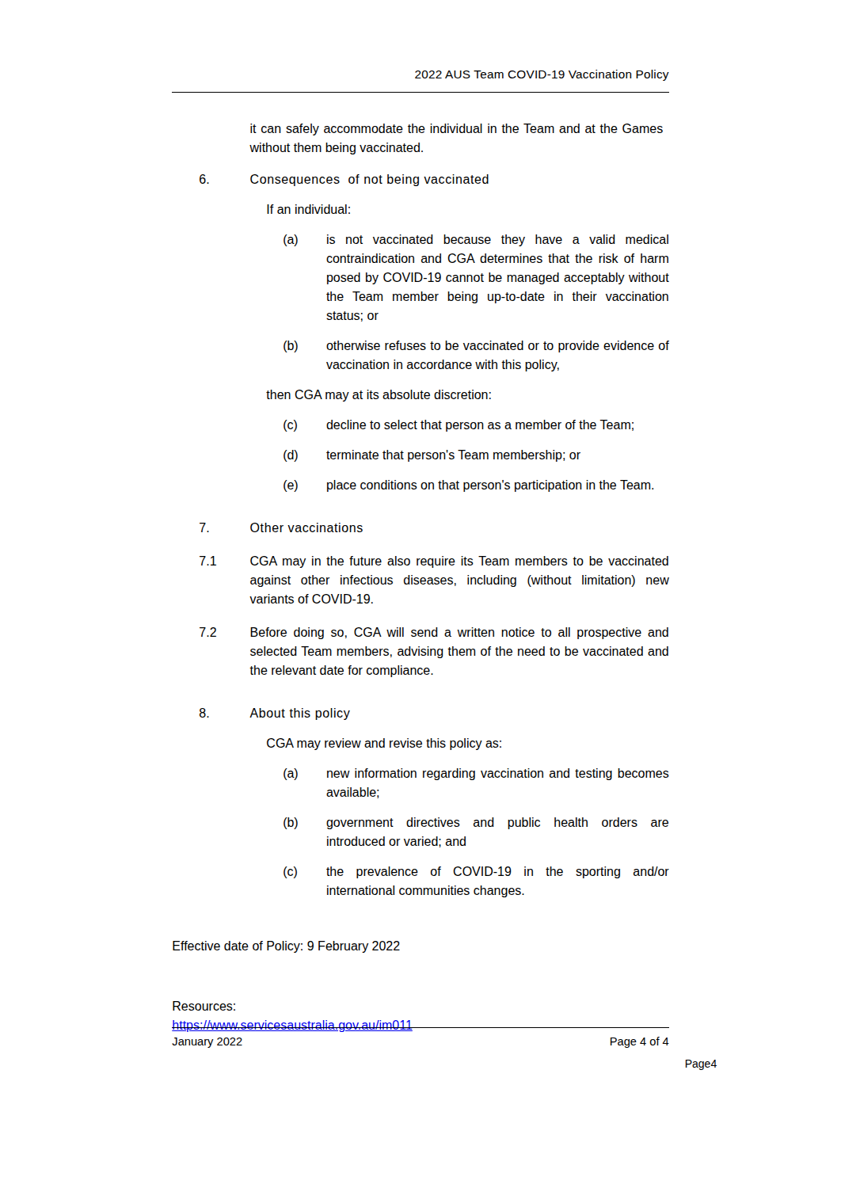2022 AUS Team COVID-19 Vaccination Policy
it can safely accommodate the individual in the Team and at the Games without them being vaccinated.
6. Consequences of not being vaccinated
If an individual:
(a) is not vaccinated because they have a valid medical contraindication and CGA determines that the risk of harm posed by COVID-19 cannot be managed acceptably without the Team member being up-to-date in their vaccination status; or
(b) otherwise refuses to be vaccinated or to provide evidence of vaccination in accordance with this policy,
then CGA may at its absolute discretion:
(c) decline to select that person as a member of the Team;
(d) terminate that person's Team membership; or
(e) place conditions on that person's participation in the Team.
7. Other vaccinations
7.1 CGA may in the future also require its Team members to be vaccinated against other infectious diseases, including (without limitation) new variants of COVID-19.
7.2 Before doing so, CGA will send a written notice to all prospective and selected Team members, advising them of the need to be vaccinated and the relevant date for compliance.
8. About this policy
CGA may review and revise this policy as:
(a) new information regarding vaccination and testing becomes available;
(b) government directives and public health orders are introduced or varied; and
(c) the prevalence of COVID-19 in the sporting and/or international communities changes.
Effective date of Policy: 9 February 2022
Resources:
https://www.servicesaustralia.gov.au/im011
January 2022 Page 4 of 4
Page4